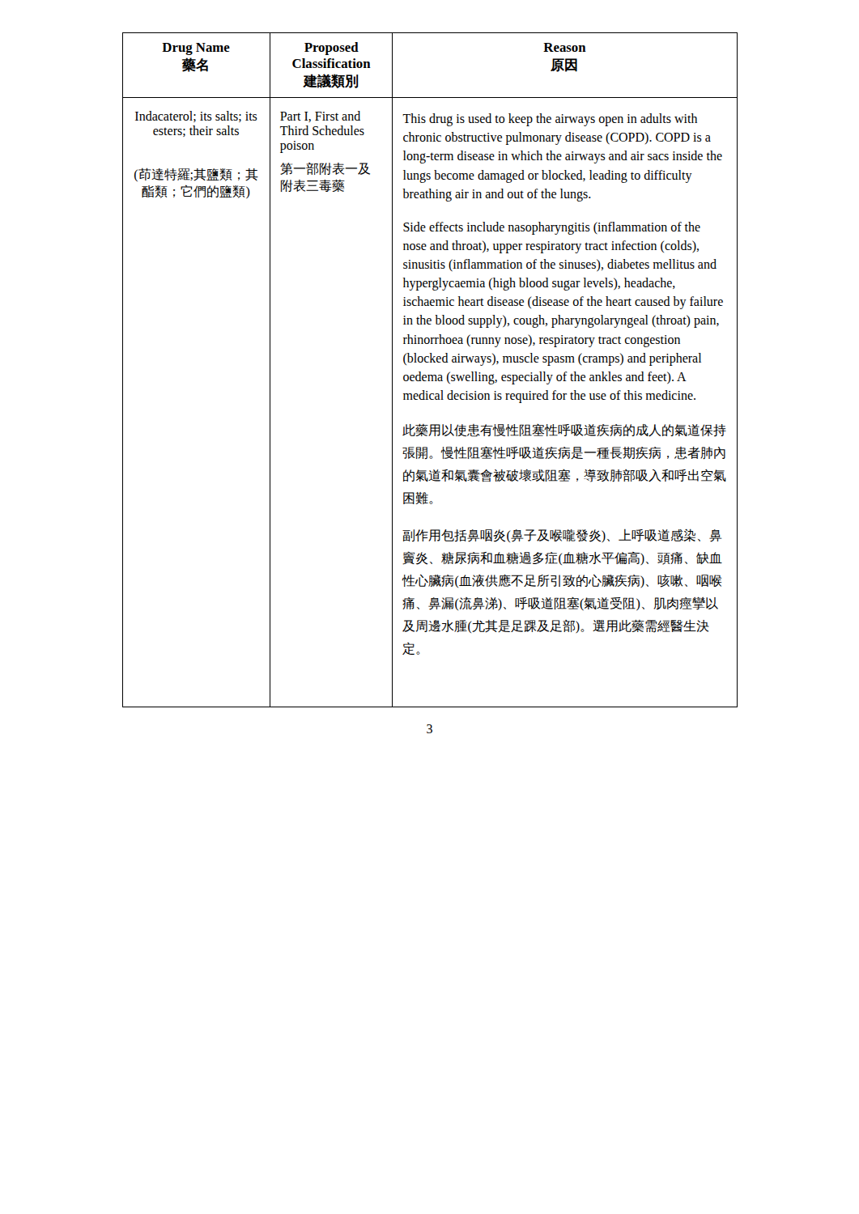| Drug Name 藥名 | Proposed Classification 建議類別 | Reason 原因 |
| --- | --- | --- |
| Indacaterol; its salts; its esters; their salts (茚達特羅;其鹽類；其酯類；它們的鹽類) | Part I, First and Third Schedules poison 第一部附表一及附表三毒藥 | This drug is used to keep the airways open in adults with chronic obstructive pulmonary disease (COPD). COPD is a long-term disease in which the airways and air sacs inside the lungs become damaged or blocked, leading to difficulty breathing air in and out of the lungs. Side effects include nasopharyngitis (inflammation of the nose and throat), upper respiratory tract infection (colds), sinusitis (inflammation of the sinuses), diabetes mellitus and hyperglycaemia (high blood sugar levels), headache, ischaemic heart disease (disease of the heart caused by failure in the blood supply), cough, pharyngolaryngeal (throat) pain, rhinorrhoea (runny nose), respiratory tract congestion (blocked airways), muscle spasm (cramps) and peripheral oedema (swelling, especially of the ankles and feet). A medical decision is required for the use of this medicine. 此藥用以使患有慢性阻塞性呼吸道疾病的成人的氣道保持張開。慢性阻塞性呼吸道疾病是一種長期疾病，患者肺內的氣道和氣囊會被破壞或阻塞，導致肺部吸入和呼出空氣困難。 副作用包括鼻咽炎(鼻子及喉嚨發炎)、上呼吸道感染、鼻竇炎、糖尿病和血糖過多症(血糖水平偏高)、頭痛、缺血性心臟病(血液供應不足所引致的心臟疾病)、咳嗽、咽喉痛、鼻漏(流鼻涕)、呼吸道阻塞(氣道受阻)、肌肉痙攣以及周邊水腫(尤其是足踝及足部)。選用此藥需經醫生決定。 |
3